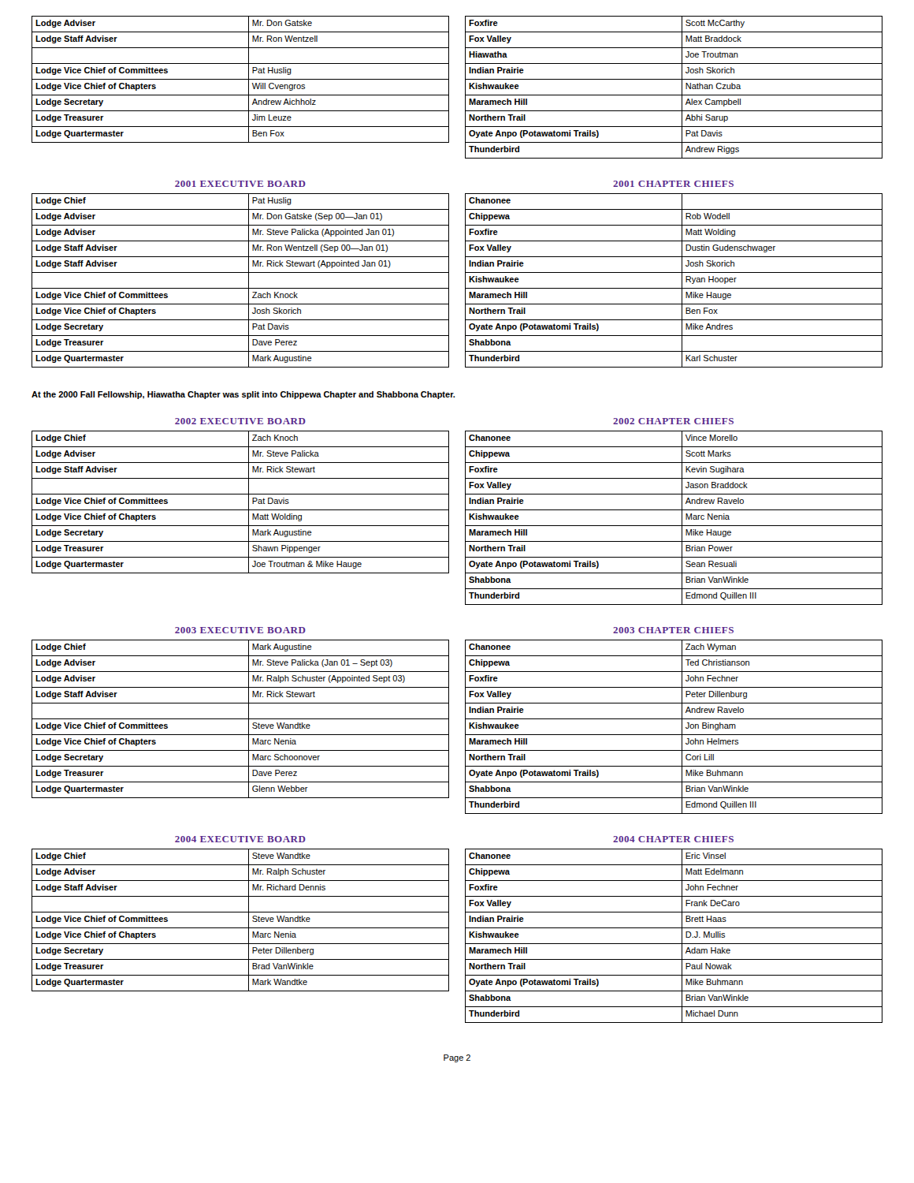| Lodge Adviser | Mr. Don Gatske |
| Lodge Staff Adviser | Mr. Ron Wentzell |
| Lodge Vice Chief of Committees | Pat Huslig |
| Lodge Vice Chief of Chapters | Will Cvengros |
| Lodge Secretary | Andrew Aichholz |
| Lodge Treasurer | Jim Leuze |
| Lodge Quartermaster | Ben Fox |
| Foxfire | Scott McCarthy |
| Fox Valley | Matt Braddock |
| Hiawatha | Joe Troutman |
| Indian Prairie | Josh Skorich |
| Kishwaukee | Nathan Czuba |
| Maramech Hill | Alex Campbell |
| Northern Trail | Abhi Sarup |
| Oyate Anpo (Potawatomi Trails) | Pat Davis |
| Thunderbird | Andrew Riggs |
2001 EXECUTIVE BOARD
| Lodge Chief | Pat Huslig |
| Lodge Adviser | Mr. Don Gatske (Sep 00—Jan 01) |
| Lodge Adviser | Mr. Steve Palicka (Appointed Jan 01) |
| Lodge Staff Adviser | Mr. Ron Wentzell (Sep 00—Jan 01) |
| Lodge Staff Adviser | Mr. Rick Stewart (Appointed Jan 01) |
| Lodge Vice Chief of Committees | Zach Knock |
| Lodge Vice Chief of Chapters | Josh Skorich |
| Lodge Secretary | Pat Davis |
| Lodge Treasurer | Dave Perez |
| Lodge Quartermaster | Mark Augustine |
2001 CHAPTER CHIEFS
| Chanonee | |
| Chippewa | Rob Wodell |
| Foxfire | Matt Wolding |
| Fox Valley | Dustin Gudenschwager |
| Indian Prairie | Josh Skorich |
| Kishwaukee | Ryan Hooper |
| Maramech Hill | Mike Hauge |
| Northern Trail | Ben Fox |
| Oyate Anpo (Potawatomi Trails) | Mike Andres |
| Shabbona | |
| Thunderbird | Karl Schuster |
At the 2000 Fall Fellowship, Hiawatha Chapter was split into Chippewa Chapter and Shabbona Chapter.
2002 EXECUTIVE BOARD
| Lodge Chief | Zach Knoch |
| Lodge Adviser | Mr. Steve Palicka |
| Lodge Staff Adviser | Mr. Rick Stewart |
| Lodge Vice Chief of Committees | Pat Davis |
| Lodge Vice Chief of Chapters | Matt Wolding |
| Lodge Secretary | Mark Augustine |
| Lodge Treasurer | Shawn Pippenger |
| Lodge Quartermaster | Joe Troutman & Mike Hauge |
2002 CHAPTER CHIEFS
| Chanonee | Vince Morello |
| Chippewa | Scott Marks |
| Foxfire | Kevin Sugihara |
| Fox Valley | Jason Braddock |
| Indian Prairie | Andrew Ravelo |
| Kishwaukee | Marc Nenia |
| Maramech Hill | Mike Hauge |
| Northern Trail | Brian Power |
| Oyate Anpo (Potawatomi Trails) | Sean Resuali |
| Shabbona | Brian VanWinkle |
| Thunderbird | Edmond Quillen III |
2003 EXECUTIVE BOARD
| Lodge Chief | Mark Augustine |
| Lodge Adviser | Mr. Steve Palicka (Jan 01 – Sept 03) |
| Lodge Adviser | Mr. Ralph Schuster (Appointed Sept 03) |
| Lodge Staff Adviser | Mr. Rick Stewart |
| Lodge Vice Chief of Committees | Steve Wandtke |
| Lodge Vice Chief of Chapters | Marc Nenia |
| Lodge Secretary | Marc Schoonover |
| Lodge Treasurer | Dave Perez |
| Lodge Quartermaster | Glenn Webber |
2003 CHAPTER CHIEFS
| Chanonee | Zach Wyman |
| Chippewa | Ted Christianson |
| Foxfire | John Fechner |
| Fox Valley | Peter Dillenburg |
| Indian Prairie | Andrew Ravelo |
| Kishwaukee | Jon Bingham |
| Maramech Hill | John Helmers |
| Northern Trail | Cori Lill |
| Oyate Anpo (Potawatomi Trails) | Mike Buhmann |
| Shabbona | Brian VanWinkle |
| Thunderbird | Edmond Quillen III |
2004 EXECUTIVE BOARD
| Lodge Chief | Steve Wandtke |
| Lodge Adviser | Mr. Ralph Schuster |
| Lodge Staff Adviser | Mr. Richard Dennis |
| Lodge Vice Chief of Committees | Steve Wandtke |
| Lodge Vice Chief of Chapters | Marc Nenia |
| Lodge Secretary | Peter Dillenberg |
| Lodge Treasurer | Brad VanWinkle |
| Lodge Quartermaster | Mark Wandtke |
2004 CHAPTER CHIEFS
| Chanonee | Eric Vinsel |
| Chippewa | Matt Edelmann |
| Foxfire | John Fechner |
| Fox Valley | Frank DeCaro |
| Indian Prairie | Brett Haas |
| Kishwaukee | D.J. Mullis |
| Maramech Hill | Adam Hake |
| Northern Trail | Paul Nowak |
| Oyate Anpo (Potawatomi Trails) | Mike Buhmann |
| Shabbona | Brian VanWinkle |
| Thunderbird | Michael Dunn |
Page 2